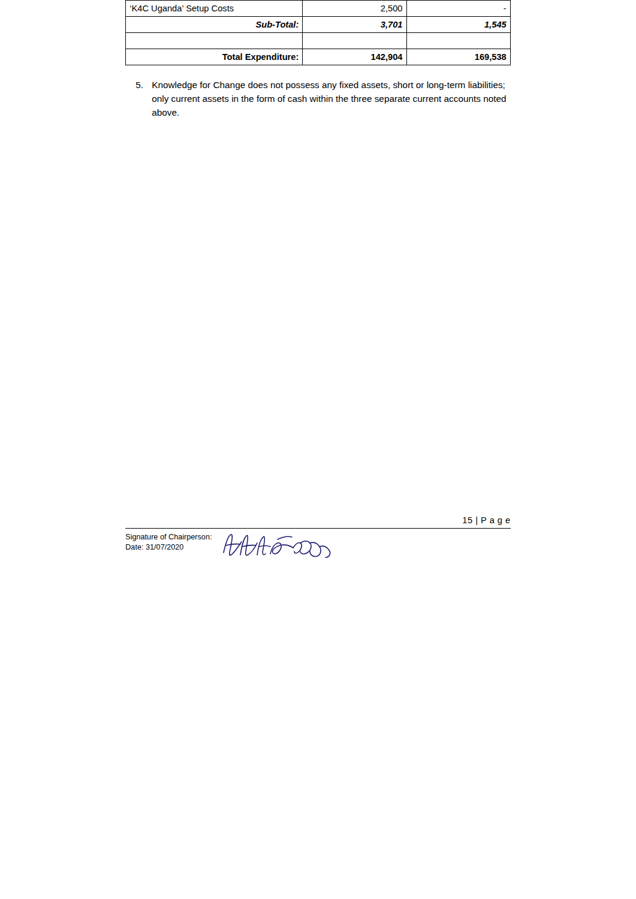| ‘K4C Uganda’ Setup Costs | 2,500 | - |
| Sub-Total: | 3,701 | 1,545 |
| Total Expenditure: | 142,904 | 169,538 |
Knowledge for Change does not possess any fixed assets, short or long-term liabilities; only current assets in the form of cash within the three separate current accounts noted above.
15 | P a g e
Signature of Chairperson:
Date: 31/07/2020